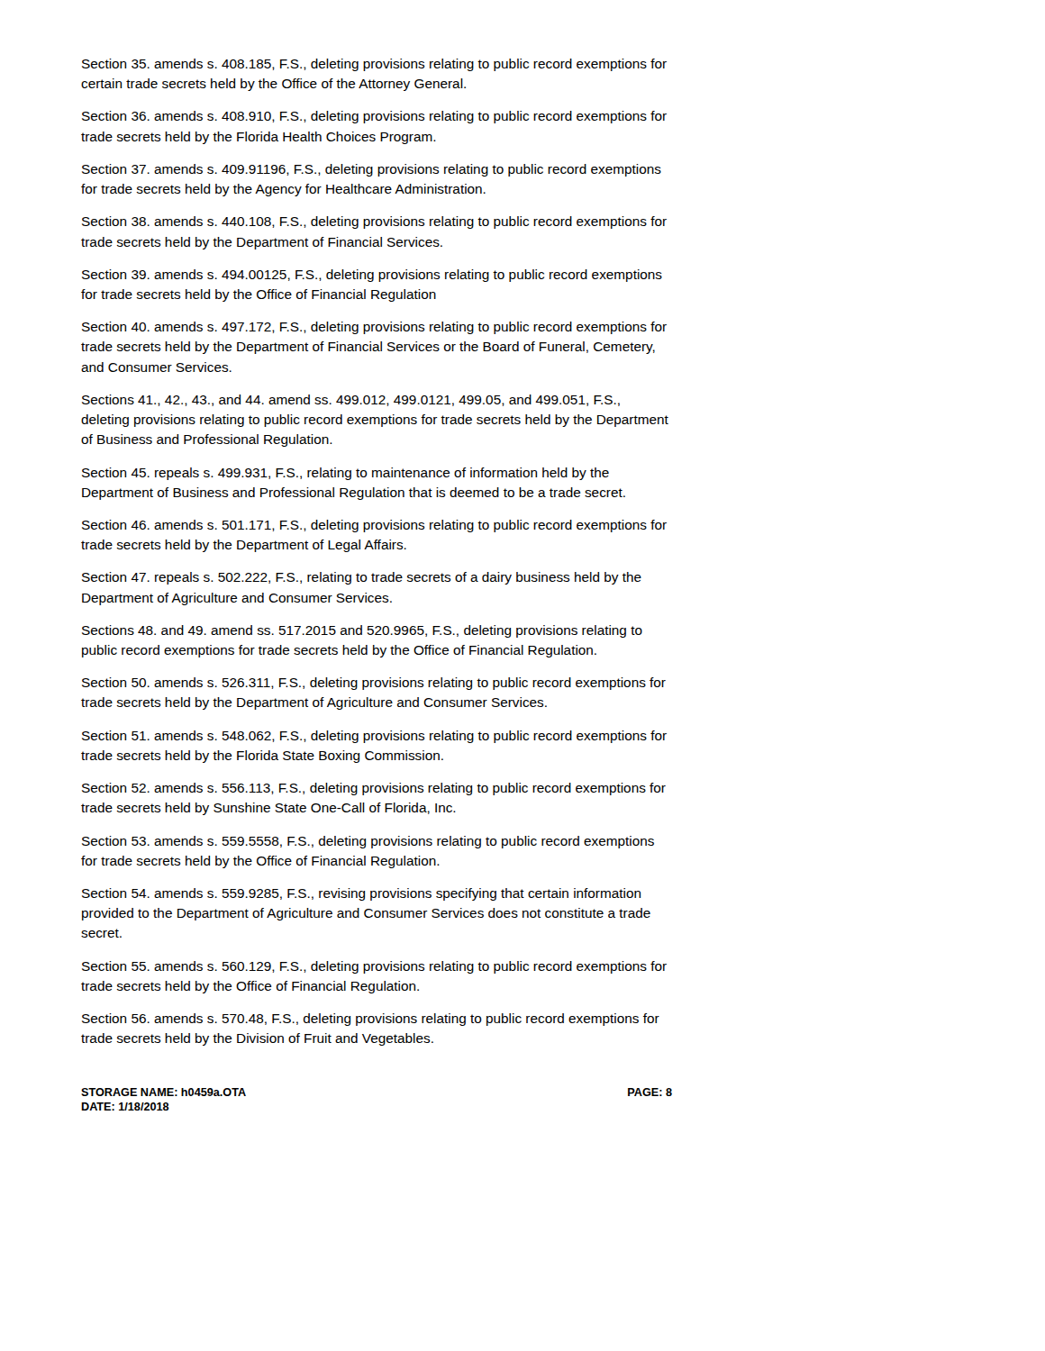Section 35. amends s. 408.185, F.S., deleting provisions relating to public record exemptions for certain trade secrets held by the Office of the Attorney General.
Section 36. amends s. 408.910, F.S., deleting provisions relating to public record exemptions for trade secrets held by the Florida Health Choices Program.
Section 37. amends s. 409.91196, F.S., deleting provisions relating to public record exemptions for trade secrets held by the Agency for Healthcare Administration.
Section 38. amends s. 440.108, F.S., deleting provisions relating to public record exemptions for trade secrets held by the Department of Financial Services.
Section 39. amends s. 494.00125, F.S., deleting provisions relating to public record exemptions for trade secrets held by the Office of Financial Regulation
Section 40. amends s. 497.172, F.S., deleting provisions relating to public record exemptions for trade secrets held by the Department of Financial Services or the Board of Funeral, Cemetery, and Consumer Services.
Sections 41., 42., 43., and 44. amend ss. 499.012, 499.0121, 499.05, and 499.051, F.S., deleting provisions relating to public record exemptions for trade secrets held by the Department of Business and Professional Regulation.
Section 45. repeals s. 499.931, F.S., relating to maintenance of information held by the Department of Business and Professional Regulation that is deemed to be a trade secret.
Section 46. amends s. 501.171, F.S., deleting provisions relating to public record exemptions for trade secrets held by the Department of Legal Affairs.
Section 47. repeals s. 502.222, F.S., relating to trade secrets of a dairy business held by the Department of Agriculture and Consumer Services.
Sections 48. and 49. amend ss. 517.2015 and 520.9965, F.S., deleting provisions relating to public record exemptions for trade secrets held by the Office of Financial Regulation.
Section 50. amends s. 526.311, F.S., deleting provisions relating to public record exemptions for trade secrets held by the Department of Agriculture and Consumer Services.
Section 51. amends s. 548.062, F.S., deleting provisions relating to public record exemptions for trade secrets held by the Florida State Boxing Commission.
Section 52. amends s. 556.113, F.S., deleting provisions relating to public record exemptions for trade secrets held by Sunshine State One-Call of Florida, Inc.
Section 53. amends s. 559.5558, F.S., deleting provisions relating to public record exemptions for trade secrets held by the Office of Financial Regulation.
Section 54. amends s. 559.9285, F.S., revising provisions specifying that certain information provided to the Department of Agriculture and Consumer Services does not constitute a trade secret.
Section 55. amends s. 560.129, F.S., deleting provisions relating to public record exemptions for trade secrets held by the Office of Financial Regulation.
Section 56. amends s. 570.48, F.S., deleting provisions relating to public record exemptions for trade secrets held by the Division of Fruit and Vegetables.
STORAGE NAME: h0459a.OTA
DATE: 1/18/2018
PAGE: 8